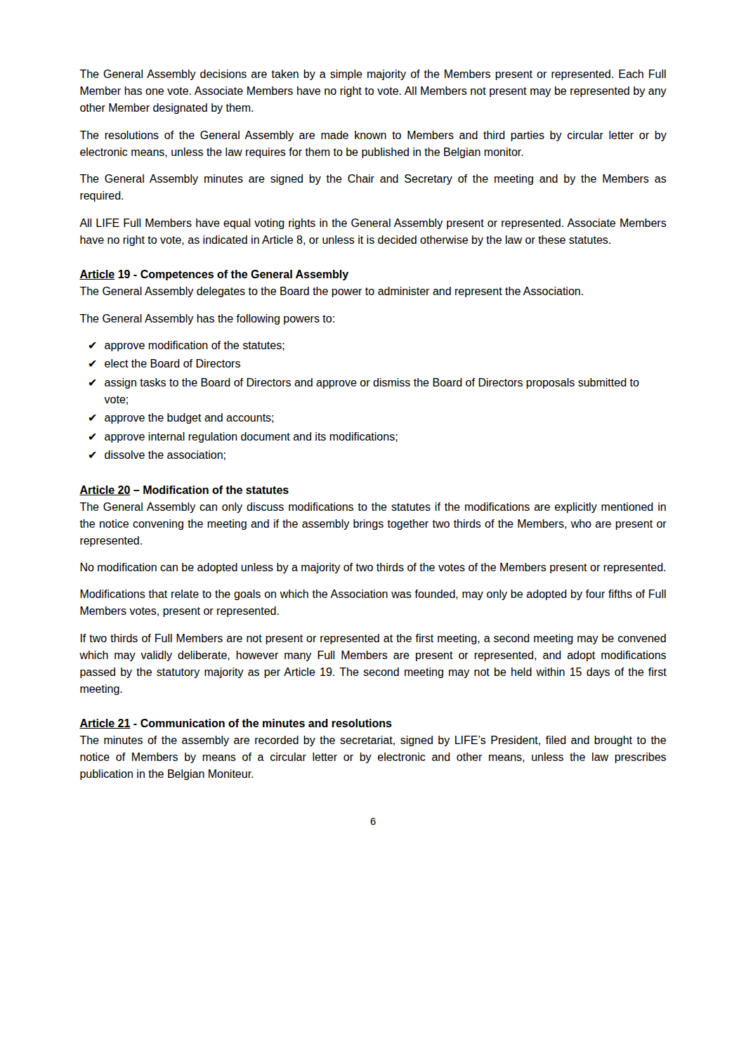The General Assembly decisions are taken by a simple majority of the Members present or represented. Each Full Member has one vote. Associate Members have no right to vote. All Members not present may be represented by any other Member designated by them.
The resolutions of the General Assembly are made known to Members and third parties by circular letter or by electronic means, unless the law requires for them to be published in the Belgian monitor.
The General Assembly minutes are signed by the Chair and Secretary of the meeting and by the Members as required.
All LIFE Full Members have equal voting rights in the General Assembly present or represented. Associate Members have no right to vote, as indicated in Article 8, or unless it is decided otherwise by the law or these statutes.
Article 19 - Competences of the General Assembly
The General Assembly delegates to the Board the power to administer and represent the Association.
The General Assembly has the following powers to:
approve modification of the statutes;
elect the Board of Directors
assign tasks to the Board of Directors and approve or dismiss the Board of Directors proposals submitted to vote;
approve the budget and accounts;
approve internal regulation document and its modifications;
dissolve the association;
Article 20 – Modification of the statutes
The General Assembly can only discuss modifications to the statutes if the modifications are explicitly mentioned in the notice convening the meeting and if the assembly brings together two thirds of the Members, who are present or represented.
No modification can be adopted unless by a majority of two thirds of the votes of the Members present or represented.
Modifications that relate to the goals on which the Association was founded, may only be adopted by four fifths of Full Members votes, present or represented.
If two thirds of Full Members are not present or represented at the first meeting, a second meeting may be convened which may validly deliberate, however many Full Members are present or represented, and adopt modifications passed by the statutory majority as per Article 19. The second meeting may not be held within 15 days of the first meeting.
Article 21 - Communication of the minutes and resolutions
The minutes of the assembly are recorded by the secretariat, signed by LIFE’s President, filed and brought to the notice of Members by means of a circular letter or by electronic and other means, unless the law prescribes publication in the Belgian Moniteur.
6